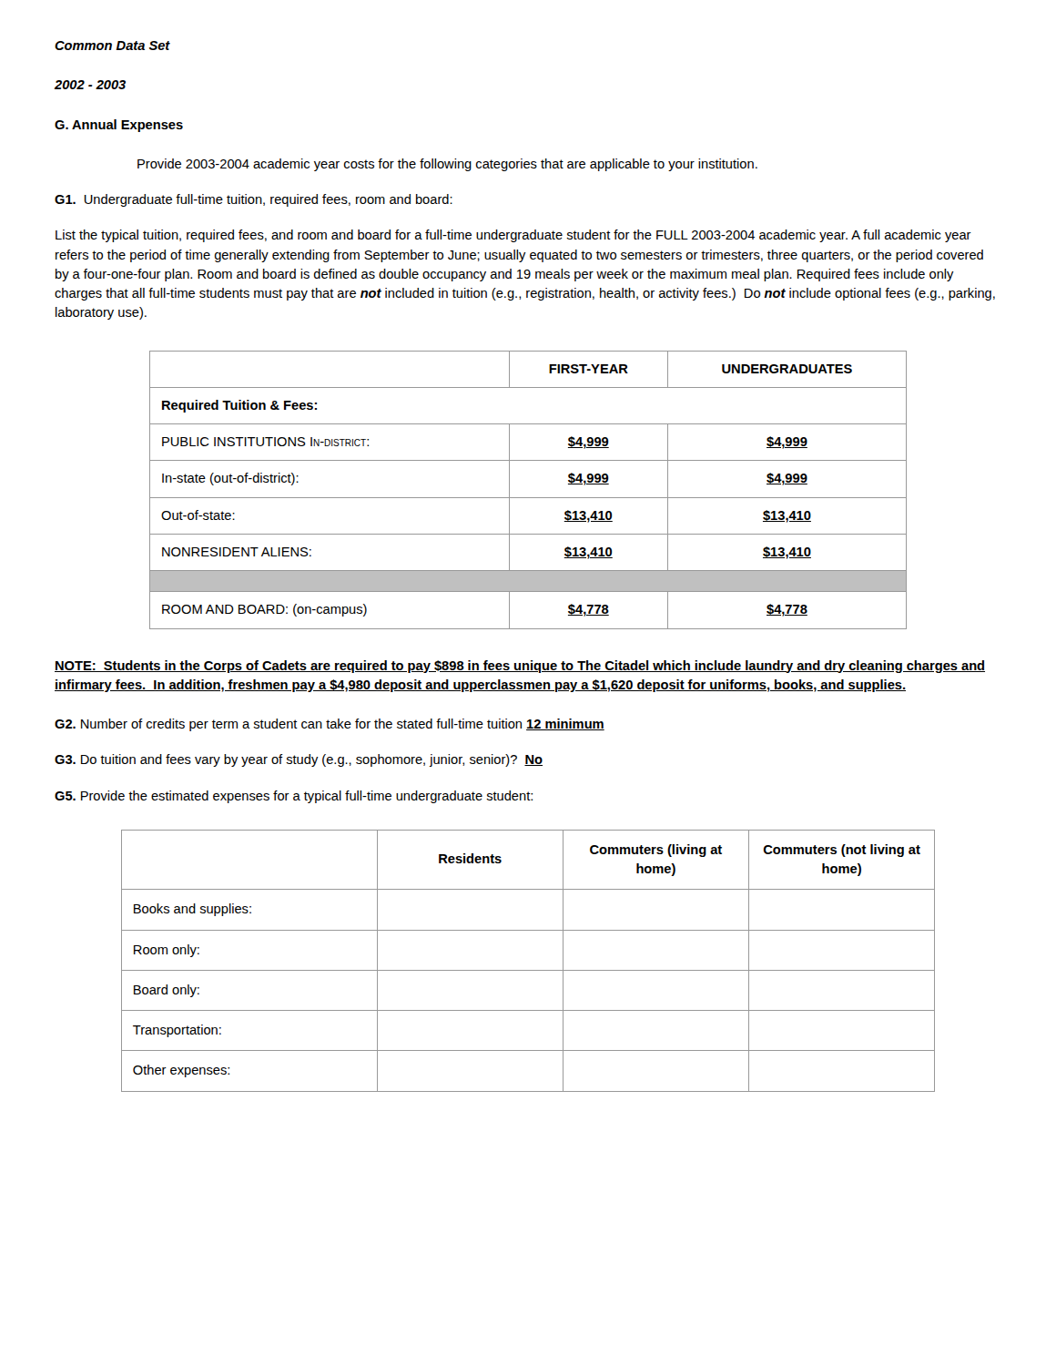Common Data Set
2002 - 2003
G. Annual Expenses
Provide 2003-2004 academic year costs for the following categories that are applicable to your institution.
G1. Undergraduate full-time tuition, required fees, room and board:
List the typical tuition, required fees, and room and board for a full-time undergraduate student for the FULL 2003-2004 academic year. A full academic year refers to the period of time generally extending from September to June; usually equated to two semesters or trimesters, three quarters, or the period covered by a four-one-four plan. Room and board is defined as double occupancy and 19 meals per week or the maximum meal plan. Required fees include only charges that all full-time students must pay that are not included in tuition (e.g., registration, health, or activity fees.) Do not include optional fees (e.g., parking, laboratory use).
| | FIRST-YEAR | UNDERGRADUATES |
| Required Tuition & Fees: |
| PUBLIC INSTITUTIONS In-district : | $4,999 | $4,999 |
| In-state (out-of-district): | $4,999 | $4,999 |
| Out-of-state: | $13,410 | $13,410 |
| NONRESIDENT ALIENS: | $13,410 | $13,410 |
| ROOM AND BOARD: (on-campus) | $4,778 | $4,778 |
NOTE: Students in the Corps of Cadets are required to pay $898 in fees unique to The Citadel which include laundry and dry cleaning charges and infirmary fees. In addition, freshmen pay a $4,980 deposit and upperclassmen pay a $1,620 deposit for uniforms, books, and supplies.
G2. Number of credits per term a student can take for the stated full-time tuition 12 minimum
G3. Do tuition and fees vary by year of study (e.g., sophomore, junior, senior)? No
G5. Provide the estimated expenses for a typical full-time undergraduate student:
| | Residents | Commuters (living at home) | Commuters (not living at home) |
| --- | --- | --- | --- |
| Books and supplies: | | | |
| Room only: | | | |
| Board only: | | | |
| Transportation: | | | |
| Other expenses: | | | |